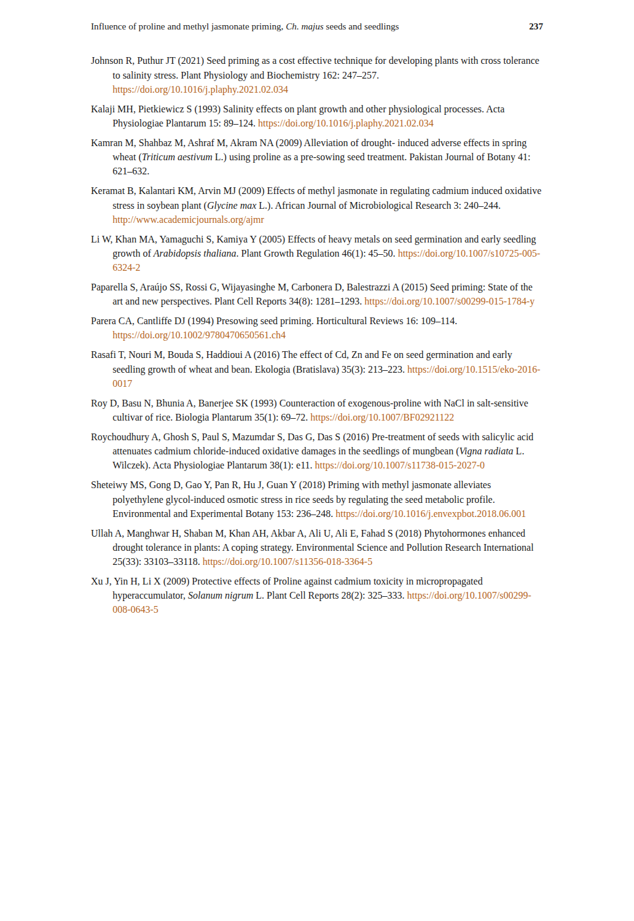Influence of proline and methyl jasmonate priming, Ch. majus seeds and seedlings 237
Johnson R, Puthur JT (2021) Seed priming as a cost effective technique for developing plants with cross tolerance to salinity stress. Plant Physiology and Biochemistry 162: 247–257. https://doi.org/10.1016/j.plaphy.2021.02.034
Kalaji MH, Pietkiewicz S (1993) Salinity effects on plant growth and other physiological processes. Acta Physiologiae Plantarum 15: 89–124. https://doi.org/10.1016/j.plaphy.2021.02.034
Kamran M, Shahbaz M, Ashraf M, Akram NA (2009) Alleviation of drought- induced adverse effects in spring wheat (Triticum aestivum L.) using proline as a pre-sowing seed treatment. Pakistan Journal of Botany 41: 621–632.
Keramat B, Kalantari KM, Arvin MJ (2009) Effects of methyl jasmonate in regulating cadmium induced oxidative stress in soybean plant (Glycine max L.). African Journal of Microbiological Research 3: 240–244. http://www.academicjournals.org/ajmr
Li W, Khan MA, Yamaguchi S, Kamiya Y (2005) Effects of heavy metals on seed germination and early seedling growth of Arabidopsis thaliana. Plant Growth Regulation 46(1): 45–50. https://doi.org/10.1007/s10725-005-6324-2
Paparella S, Araújo SS, Rossi G, Wijayasinghe M, Carbonera D, Balestrazzi A (2015) Seed priming: State of the art and new perspectives. Plant Cell Reports 34(8): 1281–1293. https://doi.org/10.1007/s00299-015-1784-y
Parera CA, Cantliffe DJ (1994) Presowing seed priming. Horticultural Reviews 16: 109–114. https://doi.org/10.1002/9780470650561.ch4
Rasafi T, Nouri M, Bouda S, Haddioui A (2016) The effect of Cd, Zn and Fe on seed germination and early seedling growth of wheat and bean. Ekologia (Bratislava) 35(3): 213–223. https://doi.org/10.1515/eko-2016-0017
Roy D, Basu N, Bhunia A, Banerjee SK (1993) Counteraction of exogenous-proline with NaCl in salt-sensitive cultivar of rice. Biologia Plantarum 35(1): 69–72. https://doi.org/10.1007/BF02921122
Roychoudhury A, Ghosh S, Paul S, Mazumdar S, Das G, Das S (2016) Pre-treatment of seeds with salicylic acid attenuates cadmium chloride-induced oxidative damages in the seedlings of mungbean (Vigna radiata L. Wilczek). Acta Physiologiae Plantarum 38(1): e11. https://doi.org/10.1007/s11738-015-2027-0
Sheteiwy MS, Gong D, Gao Y, Pan R, Hu J, Guan Y (2018) Priming with methyl jasmonate alleviates polyethylene glycol-induced osmotic stress in rice seeds by regulating the seed metabolic profile. Environmental and Experimental Botany 153: 236–248. https://doi.org/10.1016/j.envexpbot.2018.06.001
Ullah A, Manghwar H, Shaban M, Khan AH, Akbar A, Ali U, Ali E, Fahad S (2018) Phytohormones enhanced drought tolerance in plants: A coping strategy. Environmental Science and Pollution Research International 25(33): 33103–33118. https://doi.org/10.1007/s11356-018-3364-5
Xu J, Yin H, Li X (2009) Protective effects of Proline against cadmium toxicity in micropropagated hyperaccumulator, Solanum nigrum L. Plant Cell Reports 28(2): 325–333. https://doi.org/10.1007/s00299-008-0643-5